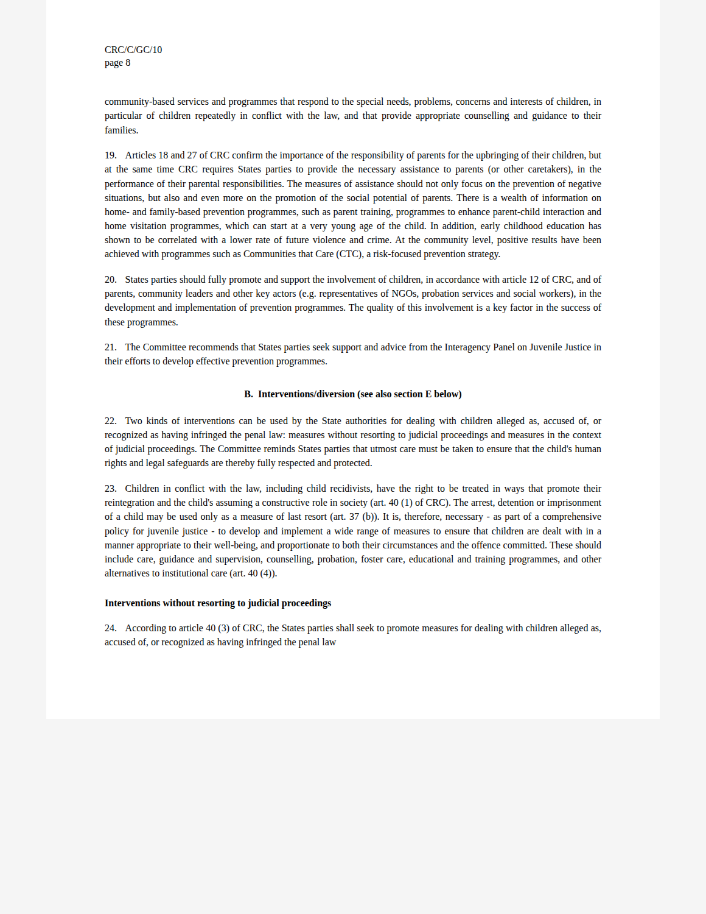CRC/C/GC/10 page 8
community-based services and programmes that respond to the special needs, problems, concerns and interests of children, in particular of children repeatedly in conflict with the law, and that provide appropriate counselling and guidance to their families.
19. Articles 18 and 27 of CRC confirm the importance of the responsibility of parents for the upbringing of their children, but at the same time CRC requires States parties to provide the necessary assistance to parents (or other caretakers), in the performance of their parental responsibilities. The measures of assistance should not only focus on the prevention of negative situations, but also and even more on the promotion of the social potential of parents. There is a wealth of information on home- and family-based prevention programmes, such as parent training, programmes to enhance parent-child interaction and home visitation programmes, which can start at a very young age of the child. In addition, early childhood education has shown to be correlated with a lower rate of future violence and crime. At the community level, positive results have been achieved with programmes such as Communities that Care (CTC), a risk-focused prevention strategy.
20. States parties should fully promote and support the involvement of children, in accordance with article 12 of CRC, and of parents, community leaders and other key actors (e.g. representatives of NGOs, probation services and social workers), in the development and implementation of prevention programmes. The quality of this involvement is a key factor in the success of these programmes.
21. The Committee recommends that States parties seek support and advice from the Interagency Panel on Juvenile Justice in their efforts to develop effective prevention programmes.
B. Interventions/diversion (see also section E below)
22. Two kinds of interventions can be used by the State authorities for dealing with children alleged as, accused of, or recognized as having infringed the penal law: measures without resorting to judicial proceedings and measures in the context of judicial proceedings. The Committee reminds States parties that utmost care must be taken to ensure that the child's human rights and legal safeguards are thereby fully respected and protected.
23. Children in conflict with the law, including child recidivists, have the right to be treated in ways that promote their reintegration and the child's assuming a constructive role in society (art. 40 (1) of CRC). The arrest, detention or imprisonment of a child may be used only as a measure of last resort (art. 37 (b)). It is, therefore, necessary - as part of a comprehensive policy for juvenile justice - to develop and implement a wide range of measures to ensure that children are dealt with in a manner appropriate to their well-being, and proportionate to both their circumstances and the offence committed. These should include care, guidance and supervision, counselling, probation, foster care, educational and training programmes, and other alternatives to institutional care (art. 40 (4)).
Interventions without resorting to judicial proceedings
24. According to article 40 (3) of CRC, the States parties shall seek to promote measures for dealing with children alleged as, accused of, or recognized as having infringed the penal law